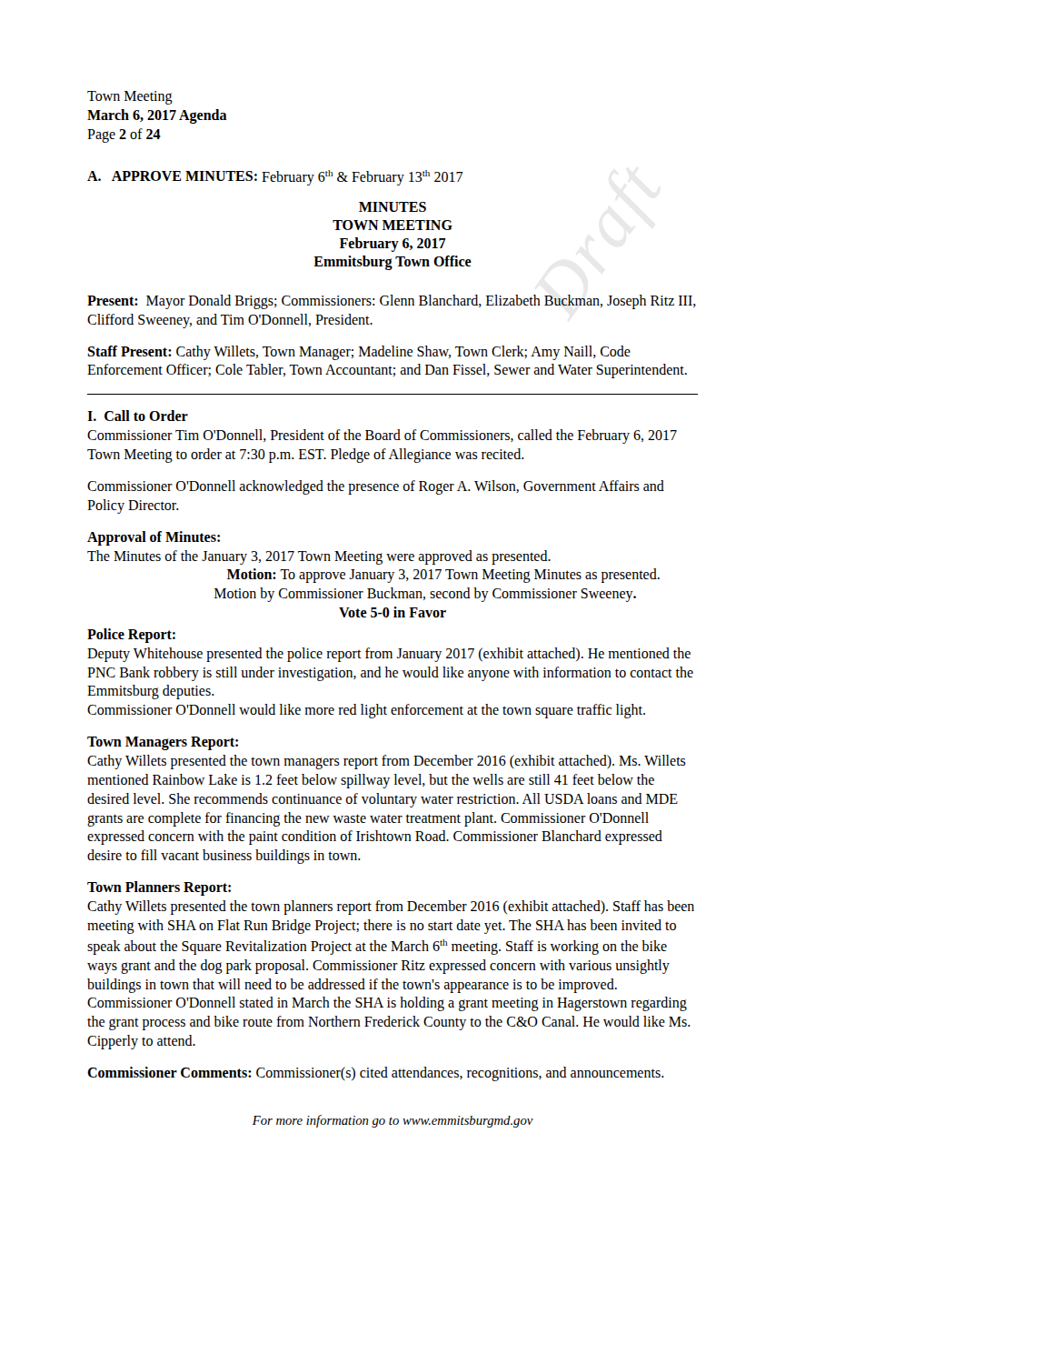Draft
Town Meeting
March 6, 2017 Agenda
Page 2 of 24
A. APPROVE MINUTES: February 6th & February 13th 2017
MINUTES
TOWN MEETING
February 6, 2017
Emmitsburg Town Office
Present: Mayor Donald Briggs; Commissioners: Glenn Blanchard, Elizabeth Buckman, Joseph Ritz III, Clifford Sweeney, and Tim O'Donnell, President.
Staff Present: Cathy Willets, Town Manager; Madeline Shaw, Town Clerk; Amy Naill, Code Enforcement Officer; Cole Tabler, Town Accountant; and Dan Fissel, Sewer and Water Superintendent.
I. Call to Order
Commissioner Tim O'Donnell, President of the Board of Commissioners, called the February 6, 2017 Town Meeting to order at 7:30 p.m. EST. Pledge of Allegiance was recited.
Commissioner O'Donnell acknowledged the presence of Roger A. Wilson, Government Affairs and Policy Director.
Approval of Minutes:
The Minutes of the January 3, 2017 Town Meeting were approved as presented.
Motion: To approve January 3, 2017 Town Meeting Minutes as presented.
Motion by Commissioner Buckman, second by Commissioner Sweeney.
Vote 5-0 in Favor
Police Report:
Deputy Whitehouse presented the police report from January 2017 (exhibit attached). He mentioned the PNC Bank robbery is still under investigation, and he would like anyone with information to contact the Emmitsburg deputies.
Commissioner O'Donnell would like more red light enforcement at the town square traffic light.
Town Managers Report:
Cathy Willets presented the town managers report from December 2016 (exhibit attached). Ms. Willets mentioned Rainbow Lake is 1.2 feet below spillway level, but the wells are still 41 feet below the desired level. She recommends continuance of voluntary water restriction. All USDA loans and MDE grants are complete for financing the new waste water treatment plant. Commissioner O'Donnell expressed concern with the paint condition of Irishtown Road. Commissioner Blanchard expressed desire to fill vacant business buildings in town.
Town Planners Report:
Cathy Willets presented the town planners report from December 2016 (exhibit attached). Staff has been meeting with SHA on Flat Run Bridge Project; there is no start date yet. The SHA has been invited to speak about the Square Revitalization Project at the March 6th meeting. Staff is working on the bike ways grant and the dog park proposal. Commissioner Ritz expressed concern with various unsightly buildings in town that will need to be addressed if the town's appearance is to be improved. Commissioner O'Donnell stated in March the SHA is holding a grant meeting in Hagerstown regarding the grant process and bike route from Northern Frederick County to the C&O Canal. He would like Ms. Cipperly to attend.
Commissioner Comments: Commissioner(s) cited attendances, recognitions, and announcements.
For more information go to www.emmitsburgmd.gov